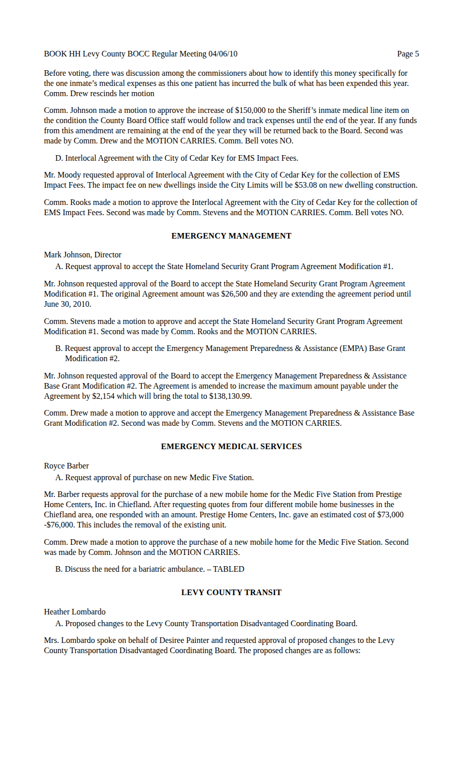BOOK HH Levy County BOCC Regular Meeting 04/06/10 Page 5
Before voting, there was discussion among the commissioners about how to identify this money specifically for the one inmate’s medical expenses as this one patient has incurred the bulk of what has been expended this year. Comm. Drew rescinds her motion
Comm. Johnson made a motion to approve the increase of $150,000 to the Sheriff’s inmate medical line item on the condition the County Board Office staff would follow and track expenses until the end of the year. If any funds from this amendment are remaining at the end of the year they will be returned back to the Board. Second was made by Comm. Drew and the MOTION CARRIES. Comm. Bell votes NO.
D. Interlocal Agreement with the City of Cedar Key for EMS Impact Fees.
Mr. Moody requested approval of Interlocal Agreement with the City of Cedar Key for the collection of EMS Impact Fees. The impact fee on new dwellings inside the City Limits will be $53.08 on new dwelling construction.
Comm. Rooks made a motion to approve the Interlocal Agreement with the City of Cedar Key for the collection of EMS Impact Fees. Second was made by Comm. Stevens and the MOTION CARRIES. Comm. Bell votes NO.
EMERGENCY MANAGEMENT
Mark Johnson, Director
A. Request approval to accept the State Homeland Security Grant Program Agreement Modification #1.
Mr. Johnson requested approval of the Board to accept the State Homeland Security Grant Program Agreement Modification #1. The original Agreement amount was $26,500 and they are extending the agreement period until June 30, 2010.
Comm. Stevens made a motion to approve and accept the State Homeland Security Grant Program Agreement Modification #1. Second was made by Comm. Rooks and the MOTION CARRIES.
B. Request approval to accept the Emergency Management Preparedness & Assistance (EMPA) Base Grant Modification #2.
Mr. Johnson requested approval of the Board to accept the Emergency Management Preparedness & Assistance Base Grant Modification #2. The Agreement is amended to increase the maximum amount payable under the Agreement by $2,154 which will bring the total to $138,130.99.
Comm. Drew made a motion to approve and accept the Emergency Management Preparedness & Assistance Base Grant Modification #2. Second was made by Comm. Stevens and the MOTION CARRIES.
EMERGENCY MEDICAL SERVICES
Royce Barber
A. Request approval of purchase on new Medic Five Station.
Mr. Barber requests approval for the purchase of a new mobile home for the Medic Five Station from Prestige Home Centers, Inc. in Chiefland. After requesting quotes from four different mobile home businesses in the Chiefland area, one responded with an amount. Prestige Home Centers, Inc. gave an estimated cost of $73,000 -$76,000. This includes the removal of the existing unit.
Comm. Drew made a motion to approve the purchase of a new mobile home for the Medic Five Station. Second was made by Comm. Johnson and the MOTION CARRIES.
B. Discuss the need for a bariatric ambulance. – TABLED
LEVY COUNTY TRANSIT
Heather Lombardo
A. Proposed changes to the Levy County Transportation Disadvantaged Coordinating Board.
Mrs. Lombardo spoke on behalf of Desiree Painter and requested approval of proposed changes to the Levy County Transportation Disadvantaged Coordinating Board. The proposed changes are as follows: